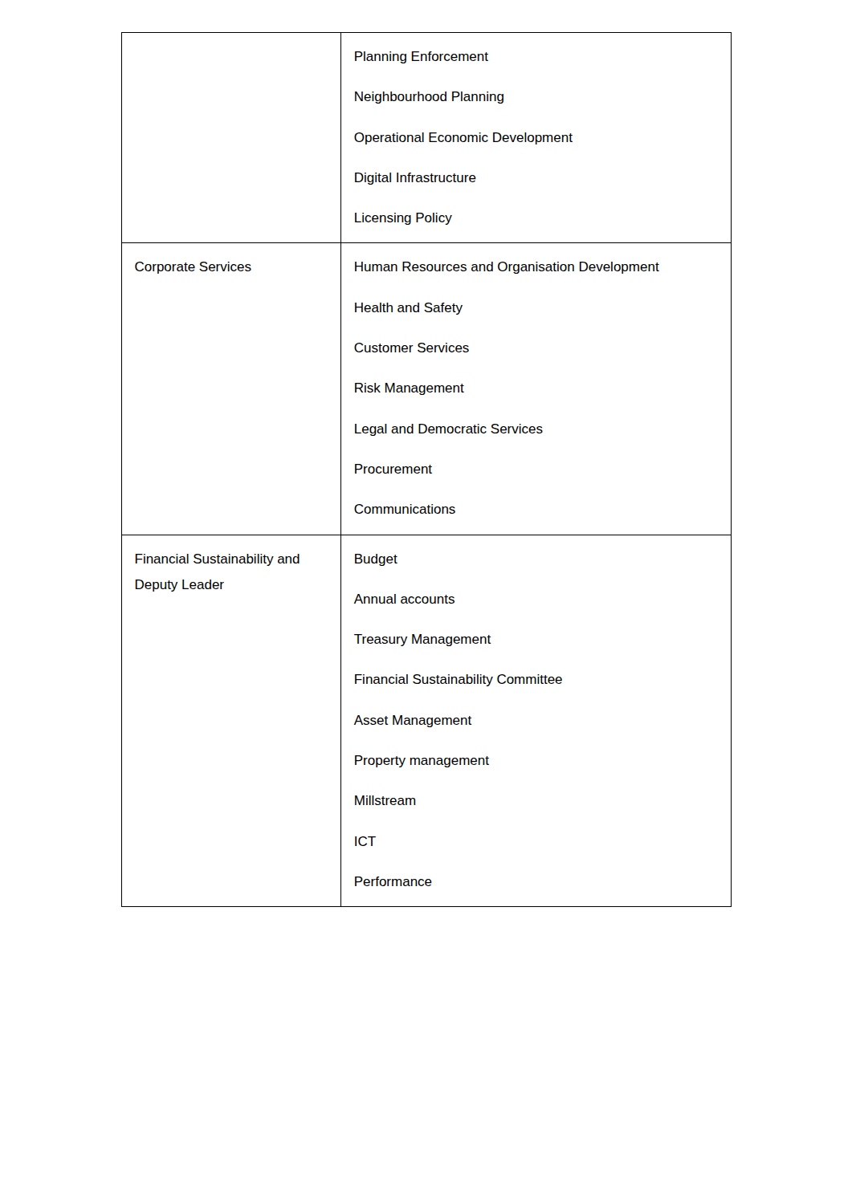| | Planning Enforcement Neighbourhood Planning Operational Economic Development Digital Infrastructure Licensing Policy |
| Corporate Services | Human Resources and Organisation Development Health and Safety Customer Services Risk Management Legal and Democratic Services Procurement Communications |
| Financial Sustainability and Deputy Leader | Budget Annual accounts Treasury Management Financial Sustainability Committee Asset Management Property management Millstream ICT Performance |